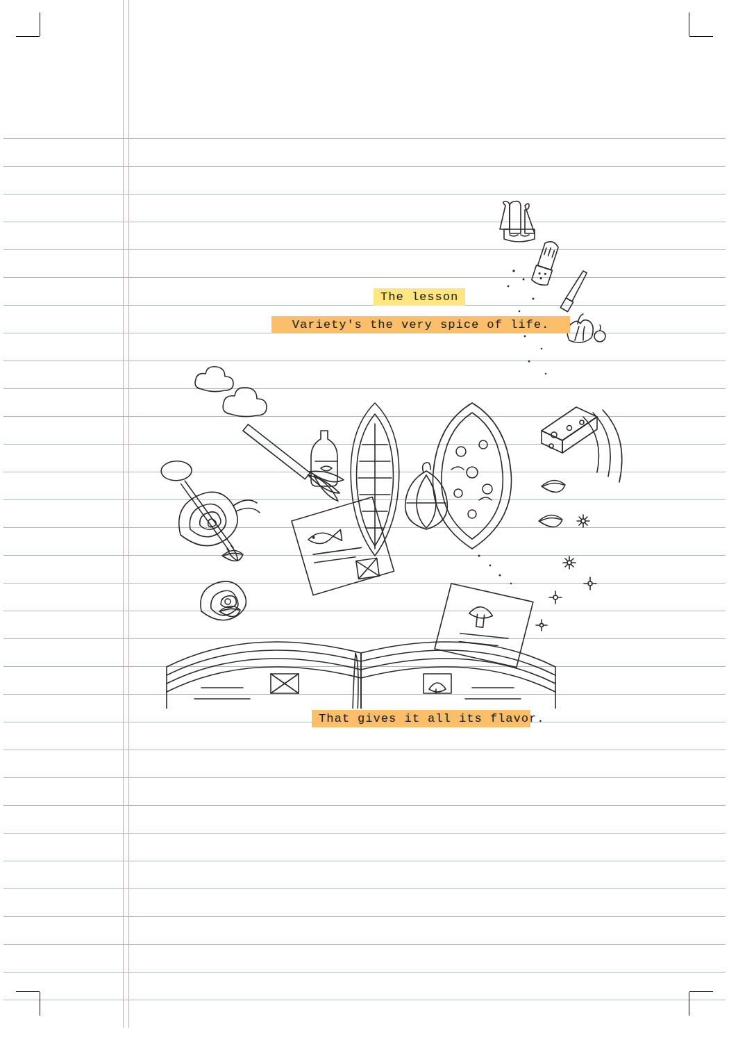The lesson
Variety's the very spice of life.
That gives it all its flavor.